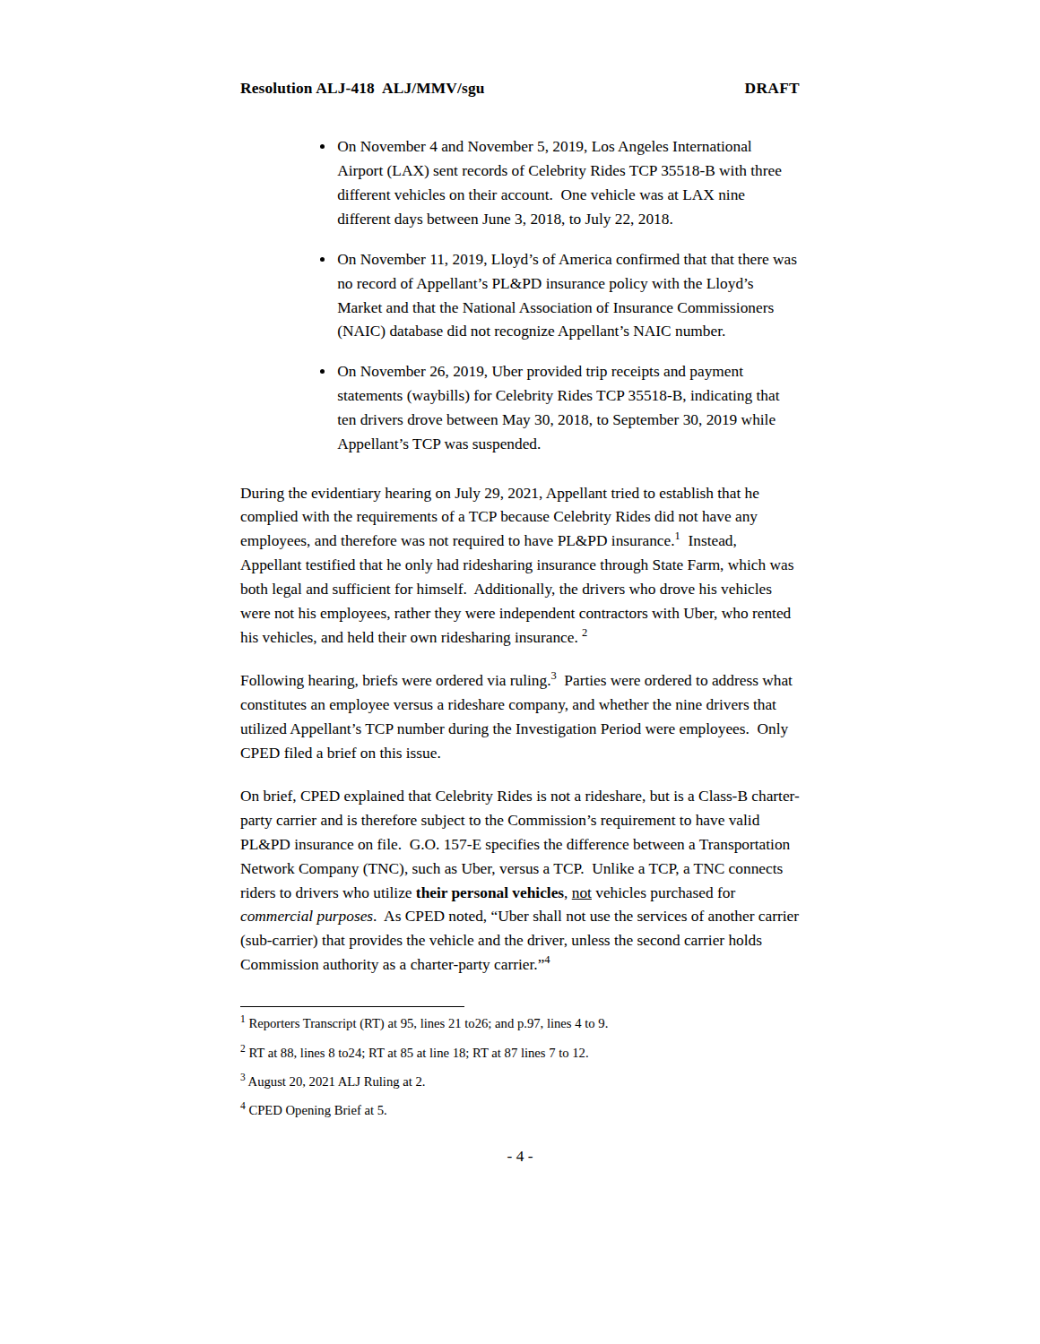Resolution ALJ-418 ALJ/MMV/sgu DRAFT
On November 4 and November 5, 2019, Los Angeles International Airport (LAX) sent records of Celebrity Rides TCP 35518-B with three different vehicles on their account. One vehicle was at LAX nine different days between June 3, 2018, to July 22, 2018.
On November 11, 2019, Lloyd’s of America confirmed that that there was no record of Appellant’s PL&PD insurance policy with the Lloyd’s Market and that the National Association of Insurance Commissioners (NAIC) database did not recognize Appellant’s NAIC number.
On November 26, 2019, Uber provided trip receipts and payment statements (waybills) for Celebrity Rides TCP 35518-B, indicating that ten drivers drove between May 30, 2018, to September 30, 2019 while Appellant’s TCP was suspended.
During the evidentiary hearing on July 29, 2021, Appellant tried to establish that he complied with the requirements of a TCP because Celebrity Rides did not have any employees, and therefore was not required to have PL&PD insurance.1 Instead, Appellant testified that he only had ridesharing insurance through State Farm, which was both legal and sufficient for himself. Additionally, the drivers who drove his vehicles were not his employees, rather they were independent contractors with Uber, who rented his vehicles, and held their own ridesharing insurance. 2
Following hearing, briefs were ordered via ruling.3 Parties were ordered to address what constitutes an employee versus a rideshare company, and whether the nine drivers that utilized Appellant’s TCP number during the Investigation Period were employees. Only CPED filed a brief on this issue.
On brief, CPED explained that Celebrity Rides is not a rideshare, but is a Class-B charter-party carrier and is therefore subject to the Commission’s requirement to have valid PL&PD insurance on file. G.O. 157-E specifies the difference between a Transportation Network Company (TNC), such as Uber, versus a TCP. Unlike a TCP, a TNC connects riders to drivers who utilize their personal vehicles, not vehicles purchased for commercial purposes. As CPED noted, “Uber shall not use the services of another carrier (sub-carrier) that provides the vehicle and the driver, unless the second carrier holds Commission authority as a charter-party carrier.”4
1 Reporters Transcript (RT) at 95, lines 21 to26; and p.97, lines 4 to 9.
2 RT at 88, lines 8 to24; RT at 85 at line 18; RT at 87 lines 7 to 12.
3 August 20, 2021 ALJ Ruling at 2.
4 CPED Opening Brief at 5.
- 4 -